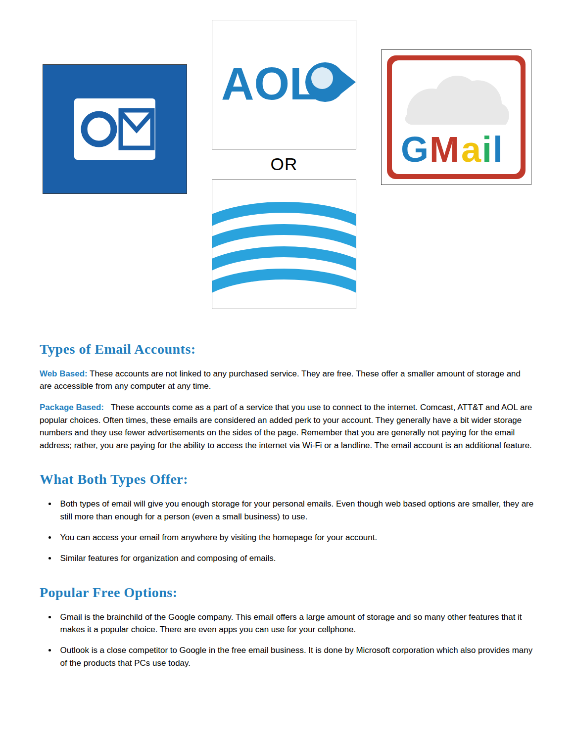AOL
OR
G M a i l
Types of Email Accounts:
Web Based: These accounts are not linked to any purchased service. They are free. These offer a smaller amount of storage and are accessible from any computer at any time.
Package Based: These accounts come as a part of a service that you use to connect to the internet. Comcast, ATT&T and AOL are popular choices. Often times, these emails are considered an added perk to your account. They generally have a bit wider storage numbers and they use fewer advertisements on the sides of the page. Remember that you are generally not paying for the email address; rather, you are paying for the ability to access the internet via Wi-Fi or a landline. The email account is an additional feature.
What Both Types Offer:
Both types of email will give you enough storage for your personal emails. Even though web based options are smaller, they are still more than enough for a person (even a small business) to use.
You can access your email from anywhere by visiting the homepage for your account.
Similar features for organization and composing of emails.
Popular Free Options:
Gmail is the brainchild of the Google company. This email offers a large amount of storage and so many other features that it makes it a popular choice. There are even apps you can use for your cellphone.
Outlook is a close competitor to Google in the free email business. It is done by Microsoft corporation which also provides many of the products that PCs use today.